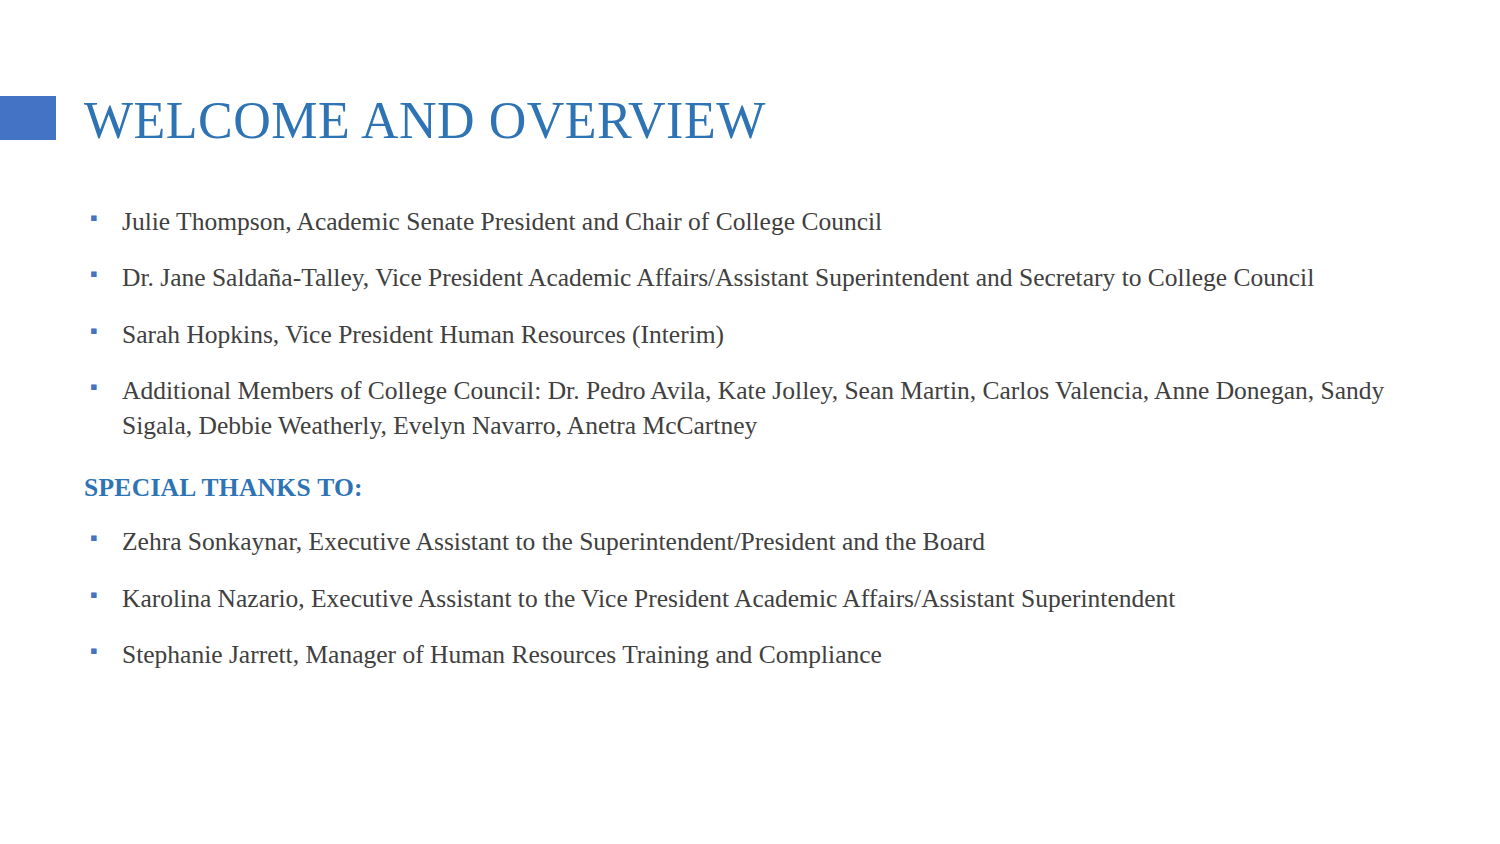WELCOME AND OVERVIEW
Julie Thompson, Academic Senate President and Chair of College Council
Dr. Jane Saldaña-Talley, Vice President Academic Affairs/Assistant Superintendent and Secretary to College Council
Sarah Hopkins, Vice President Human Resources (Interim)
Additional Members of College Council: Dr. Pedro Avila, Kate Jolley, Sean Martin, Carlos Valencia, Anne Donegan, Sandy Sigala, Debbie Weatherly, Evelyn Navarro, Anetra McCartney
SPECIAL THANKS TO:
Zehra Sonkaynar, Executive Assistant to the Superintendent/President and the Board
Karolina Nazario, Executive Assistant to the Vice President Academic Affairs/Assistant Superintendent
Stephanie Jarrett, Manager of Human Resources Training and Compliance